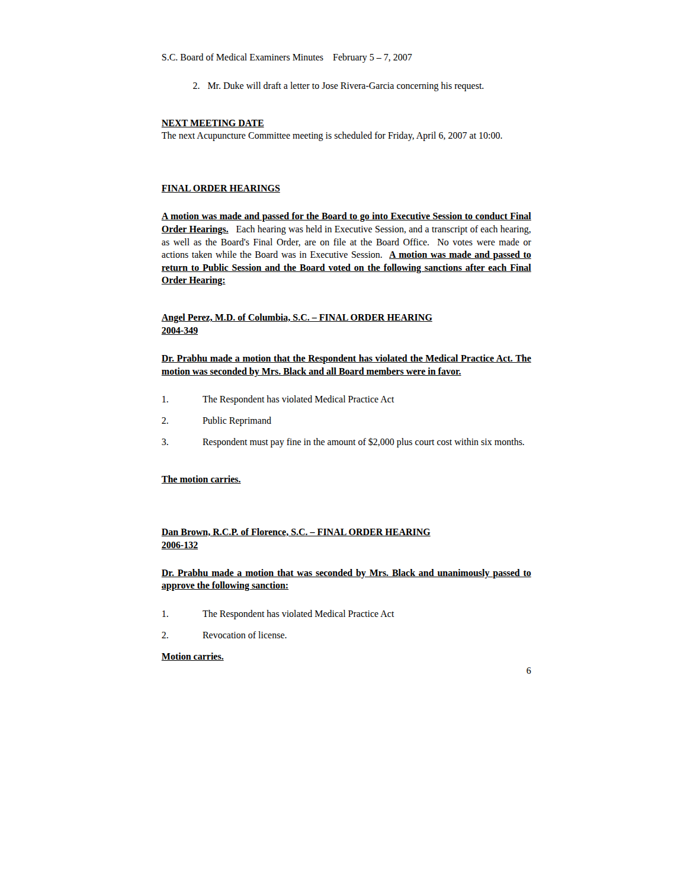S.C. Board of Medical Examiners Minutes February 5 – 7, 2007
2. Mr. Duke will draft a letter to Jose Rivera-Garcia concerning his request.
NEXT MEETING DATE
The next Acupuncture Committee meeting is scheduled for Friday, April 6, 2007 at 10:00.
FINAL ORDER HEARINGS
A motion was made and passed for the Board to go into Executive Session to conduct Final Order Hearings. Each hearing was held in Executive Session, and a transcript of each hearing, as well as the Board's Final Order, are on file at the Board Office. No votes were made or actions taken while the Board was in Executive Session. A motion was made and passed to return to Public Session and the Board voted on the following sanctions after each Final Order Hearing:
Angel Perez, M.D. of Columbia, S.C. – FINAL ORDER HEARING
2004-349
Dr. Prabhu made a motion that the Respondent has violated the Medical Practice Act. The motion was seconded by Mrs. Black and all Board members were in favor.
1. The Respondent has violated Medical Practice Act
2. Public Reprimand
3. Respondent must pay fine in the amount of $2,000 plus court cost within six months.
The motion carries.
Dan Brown, R.C.P. of Florence, S.C. – FINAL ORDER HEARING
2006-132
Dr. Prabhu made a motion that was seconded by Mrs. Black and unanimously passed to approve the following sanction:
1. The Respondent has violated Medical Practice Act
2. Revocation of license.
Motion carries.
6